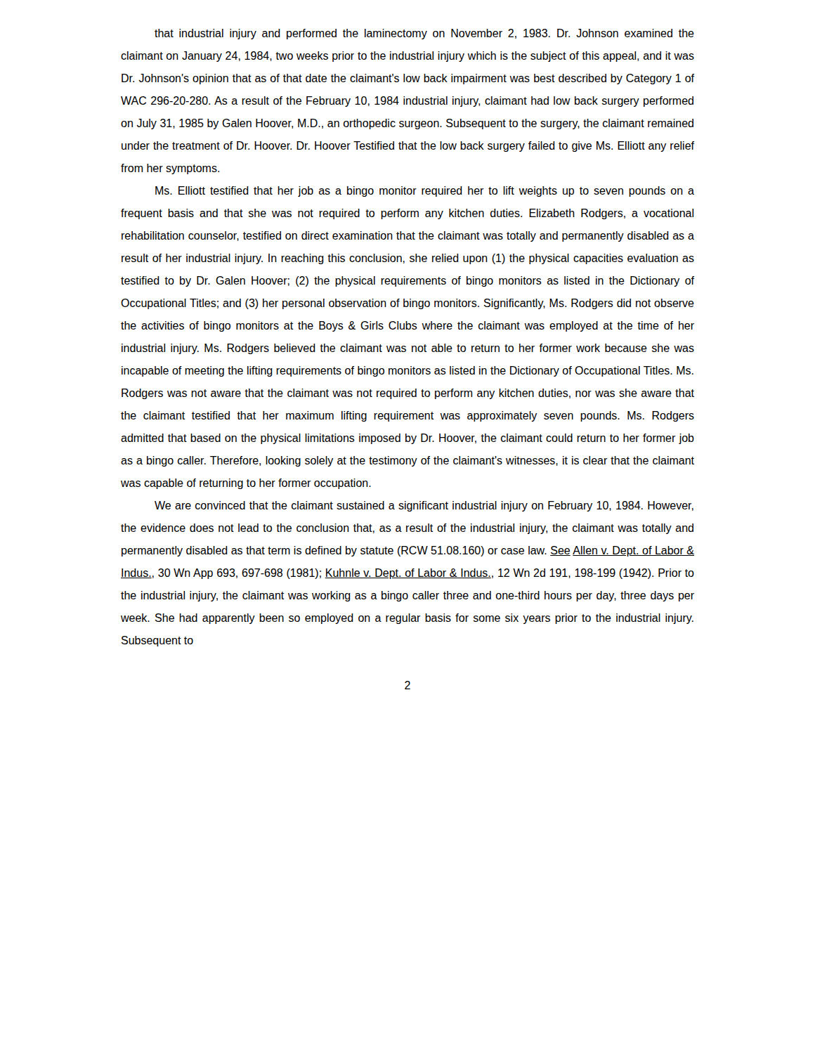that industrial injury and performed the laminectomy on November 2, 1983. Dr. Johnson examined the claimant on January 24, 1984, two weeks prior to the industrial injury which is the subject of this appeal, and it was Dr. Johnson's opinion that as of that date the claimant's low back impairment was best described by Category 1 of WAC 296-20-280. As a result of the February 10, 1984 industrial injury, claimant had low back surgery performed on July 31, 1985 by Galen Hoover, M.D., an orthopedic surgeon. Subsequent to the surgery, the claimant remained under the treatment of Dr. Hoover. Dr. Hoover Testified that the low back surgery failed to give Ms. Elliott any relief from her symptoms.
Ms. Elliott testified that her job as a bingo monitor required her to lift weights up to seven pounds on a frequent basis and that she was not required to perform any kitchen duties. Elizabeth Rodgers, a vocational rehabilitation counselor, testified on direct examination that the claimant was totally and permanently disabled as a result of her industrial injury. In reaching this conclusion, she relied upon (1) the physical capacities evaluation as testified to by Dr. Galen Hoover; (2) the physical requirements of bingo monitors as listed in the Dictionary of Occupational Titles; and (3) her personal observation of bingo monitors. Significantly, Ms. Rodgers did not observe the activities of bingo monitors at the Boys & Girls Clubs where the claimant was employed at the time of her industrial injury. Ms. Rodgers believed the claimant was not able to return to her former work because she was incapable of meeting the lifting requirements of bingo monitors as listed in the Dictionary of Occupational Titles. Ms. Rodgers was not aware that the claimant was not required to perform any kitchen duties, nor was she aware that the claimant testified that her maximum lifting requirement was approximately seven pounds. Ms. Rodgers admitted that based on the physical limitations imposed by Dr. Hoover, the claimant could return to her former job as a bingo caller. Therefore, looking solely at the testimony of the claimant's witnesses, it is clear that the claimant was capable of returning to her former occupation.
We are convinced that the claimant sustained a significant industrial injury on February 10, 1984. However, the evidence does not lead to the conclusion that, as a result of the industrial injury, the claimant was totally and permanently disabled as that term is defined by statute (RCW 51.08.160) or case law. See Allen v. Dept. of Labor & Indus., 30 Wn App 693, 697-698 (1981); Kuhnle v. Dept. of Labor & Indus., 12 Wn 2d 191, 198-199 (1942). Prior to the industrial injury, the claimant was working as a bingo caller three and one-third hours per day, three days per week. She had apparently been so employed on a regular basis for some six years prior to the industrial injury. Subsequent to
2